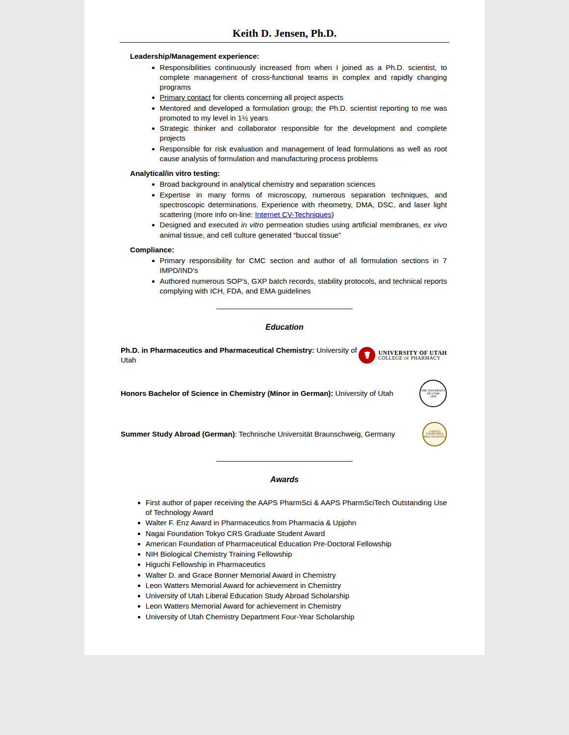Keith D. Jensen, Ph.D.
Leadership/Management experience:
Responsibilities continuously increased from when I joined as a Ph.D. scientist, to complete management of cross-functional teams in complex and rapidly changing programs
Primary contact for clients concerning all project aspects
Mentored and developed a formulation group; the Ph.D. scientist reporting to me was promoted to my level in 1½ years
Strategic thinker and collaborator responsible for the development and complete projects
Responsible for risk evaluation and management of lead formulations as well as root cause analysis of formulation and manufacturing process problems
Analytical/in vitro testing:
Broad background in analytical chemistry and separation sciences
Expertise in many forms of microscopy, numerous separation techniques, and spectroscopic determinations. Experience with rheometry, DMA, DSC, and laser light scattering (more info on-line: Internet CV-Techniques)
Designed and executed in vitro permeation studies using artificial membranes, ex vivo animal tissue, and cell culture generated “buccal tissue”
Compliance:
Primary responsibility for CMC section and author of all formulation sections in 7 IMPD/IND’s
Authored numerous SOP’s, GXP batch records, stability protocols, and technical reports complying with ICH, FDA, and EMA guidelines
Education
Ph.D. in Pharmaceutics and Pharmaceutical Chemistry: University of Utah
☤
UNIVERSITY OF UTAH
COLLEGE OF PHARMACY
Honors Bachelor of Science in Chemistry (Minor in German): University of Utah
THE UNIVERSITY OF UTAH
1850
Summer Study Abroad (German): Technische Universität Braunschweig, Germany
CAROLO WILHELMINA
BRAUNSCHWEIG
Awards
First author of paper receiving the AAPS PharmSci & AAPS PharmSciTech Outstanding Use of Technology Award
Walter F. Enz Award in Pharmaceutics from Pharmacia & Upjohn
Nagai Foundation Tokyo CRS Graduate Student Award
American Foundation of Pharmaceutical Education Pre-Doctoral Fellowship
NIH Biological Chemistry Training Fellowship
Higuchi Fellowship in Pharmaceutics
Walter D. and Grace Bonner Memorial Award in Chemistry
Leon Watters Memorial Award for achievement in Chemistry
University of Utah Liberal Education Study Abroad Scholarship
Leon Watters Memorial Award for achievement in Chemistry
University of Utah Chemistry Department Four-Year Scholarship